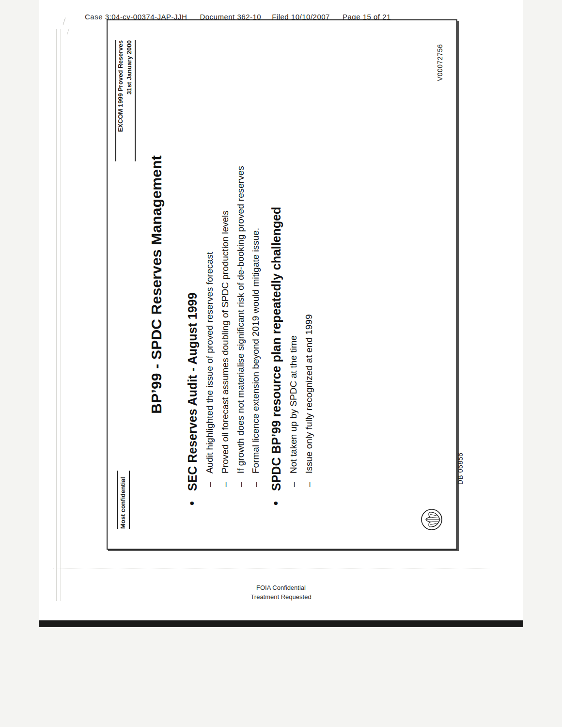Case 3:04-cv-00374-JAP-JJH Document 362-10 Filed 10/10/2007 Page 15 of 21
Most confidential
EXCOM 1999 Proved Reserves
31st January 2000
BP’99 - SPDC Reserves Management
SEC Reserves Audit - August 1999
Audit highlighted the issue of proved reserves forecast
Proved oil forecast assumes doubling of SPDC production levels
If growth does not materialise significant risk of de-booking proved reserves
Formal licence extension beyond 2019 would mitigate issue.
SPDC BP’99 resource plan repeatedly challenged
Not taken up by SPDC at the time
Issue only fully recognized at end 1999
V00072756
DB 06856
FOIA Confidential
Treatment Requested